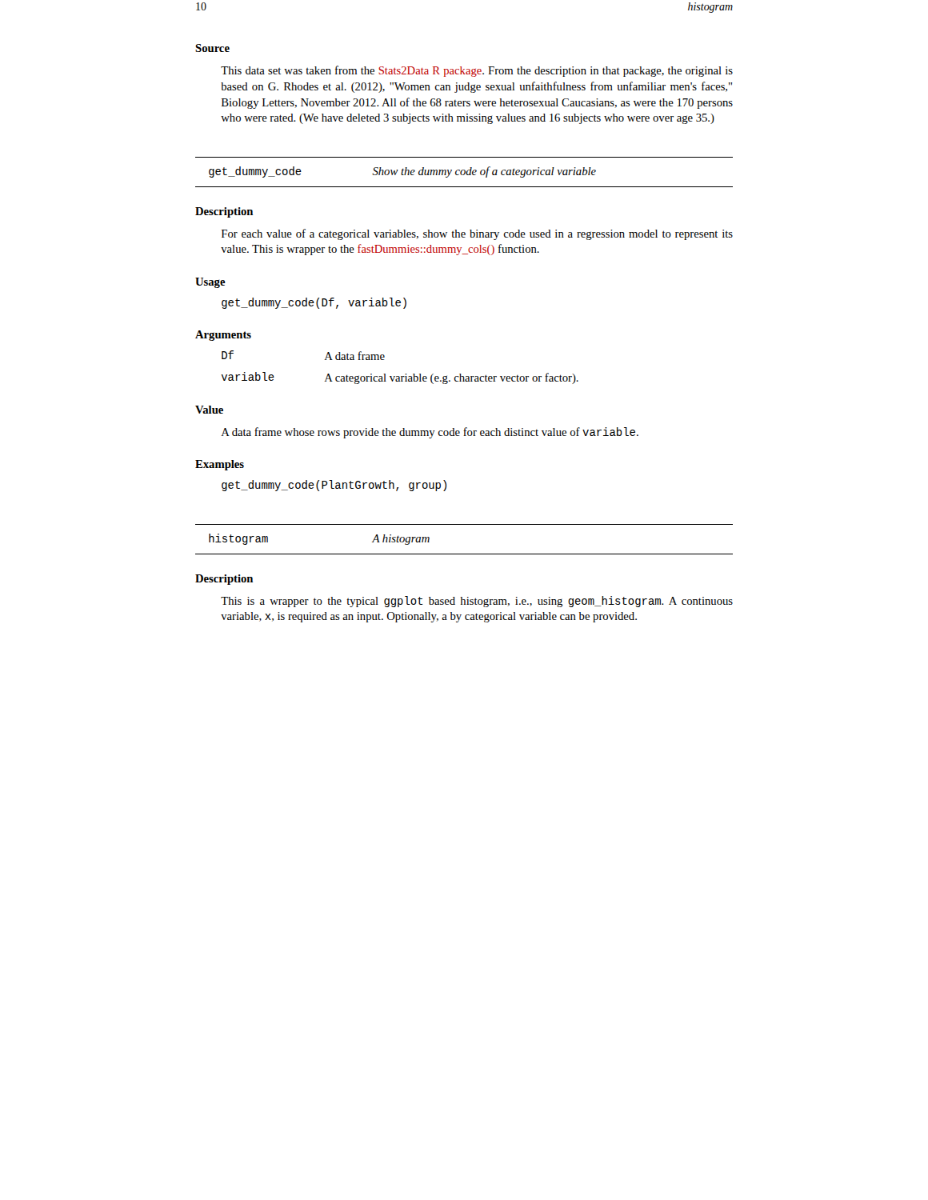10 histogram
Source
This data set was taken from the Stats2Data R package. From the description in that package, the original is based on G. Rhodes et al. (2012), "Women can judge sexual unfaithfulness from unfamiliar men's faces," Biology Letters, November 2012. All of the 68 raters were heterosexual Caucasians, as were the 170 persons who were rated. (We have deleted 3 subjects with missing values and 16 subjects who were over age 35.)
get_dummy_code Show the dummy code of a categorical variable
Description
For each value of a categorical variables, show the binary code used in a regression model to represent its value. This is wrapper to the fastDummies::dummy_cols() function.
Usage
get_dummy_code(Df, variable)
Arguments
Df
A data frame
variable
A categorical variable (e.g. character vector or factor).
Value
A data frame whose rows provide the dummy code for each distinct value of variable.
Examples
get_dummy_code(PlantGrowth, group)
histogram A histogram
Description
This is a wrapper to the typical ggplot based histogram, i.e., using geom_histogram. A continuous variable, x, is required as an input. Optionally, a by categorical variable can be provided.